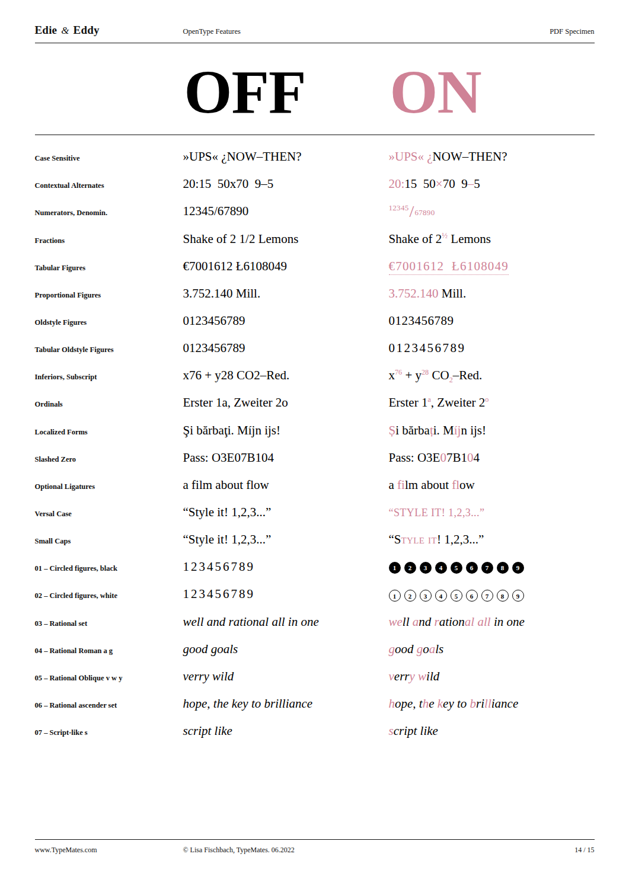Edie & Eddy
OpenType Features
PDF Specimen
OFF
ON
| Case Sensitive | »UPS« ¿NOW–THEN? | »UPS« ¿ NOW–THEN? |
| Contextual Alternates | 20:15 50x70 9–5 | 20 : 15 50 × 70 9 – 5 |
| Numerators, Denomin. | 12345/67890 | 12345 / 67890 |
| Fractions | Shake of 2 1/2 Lemons | Shake of 2 ½ Lemons |
| Tabular Figures | €7001612 Ł6108049 | €7001612 Ł6108049 |
| Proportional Figures | 3.752.140 Mill. | 3.752.140 Mill. |
| Oldstyle Figures | 0123456789 | 0123456789 |
| Tabular Oldstyle Figures | 0123456789 | 0123456789 |
| Inferiors, Subscript | x76 + y28 CO2–Red. | x 76 + y 28 CO 2 –Red. |
| Ordinals | Erster 1a, Zweiter 2o | Erster 1 a , Zweiter 2 o |
| Localized Forms | Şi bărbaţi. Míjn ijs! | Ș i bărba ț i. M íj n ijs! |
| Slashed Zero | Pass: O3E07B104 | Pass: O3E 0 7B1 0 4 |
| Optional Ligatures | a film about flow | a fi lm about fl ow |
| Versal Case | “Style it! 1,2,3...” | “Style it! 1,2,3...” |
| Small Caps | “Style it! 1,2,3...” | “S tyle it ! 1,2,3...” |
| 01 – Circled figures, black | 123456789 | 1 2 3 4 5 6 7 8 9 |
| 02 – Circled figures, white | 123456789 | 1 2 3 4 5 6 7 8 9 |
| 03 – Rational set | well and rational all in one | we ll a nd r ation al all in one |
| 04 – Rational Roman a g | good goals | g ood g o a ls |
| 05 – Rational Oblique v w y | verry wild | v err y w ild |
| 06 – Rational ascender set | hope, the key to brilliance | h ope, t h e k ey to b ri ll iance |
| 07 – Script-like s | script like | s cript like |
www.TypeMates.com
© Lisa Fischbach, TypeMates. 06.2022
14 / 15